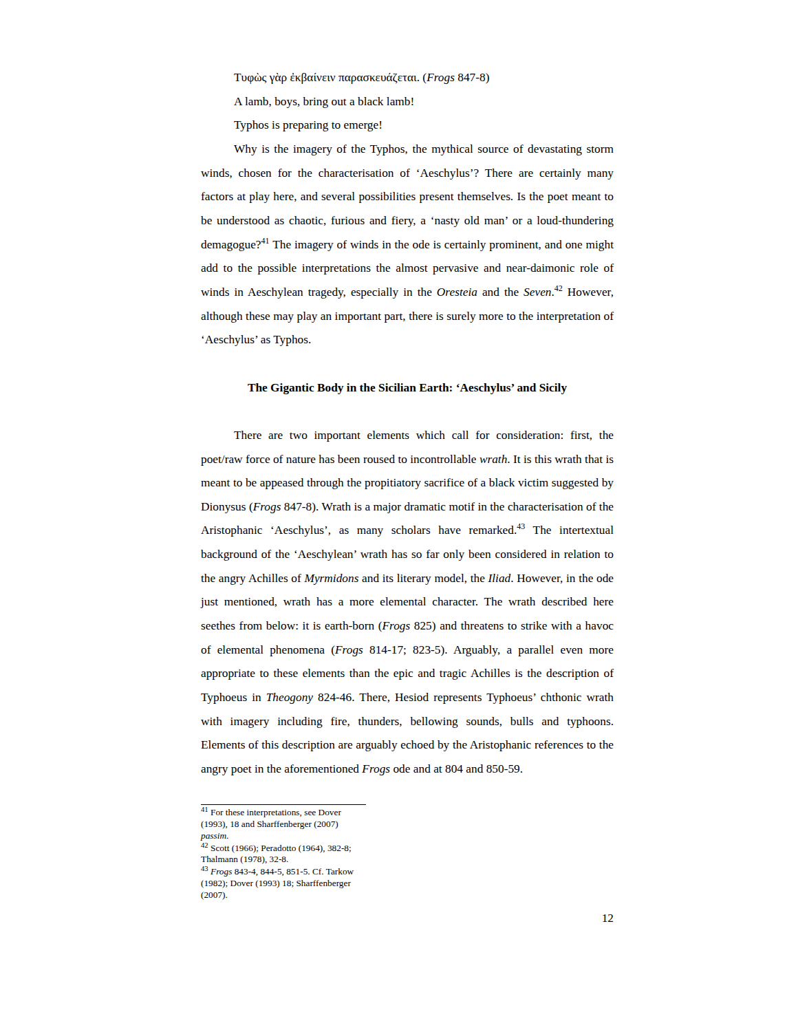Τυφὼς γὰρ ἐκβαίνειν παρασκευάζεται. (Frogs 847-8)
A lamb, boys, bring out a black lamb!
Typhos is preparing to emerge!
Why is the imagery of the Typhos, the mythical source of devastating storm winds, chosen for the characterisation of ‘Aeschylus’? There are certainly many factors at play here, and several possibilities present themselves. Is the poet meant to be understood as chaotic, furious and fiery, a ‘nasty old man’ or a loud-thundering demagogue?41 The imagery of winds in the ode is certainly prominent, and one might add to the possible interpretations the almost pervasive and near-daimonic role of winds in Aeschylean tragedy, especially in the Oresteia and the Seven.42 However, although these may play an important part, there is surely more to the interpretation of ‘Aeschylus’ as Typhos.
The Gigantic Body in the Sicilian Earth: ‘Aeschylus’ and Sicily
There are two important elements which call for consideration: first, the poet/raw force of nature has been roused to incontrollable wrath. It is this wrath that is meant to be appeased through the propitiatory sacrifice of a black victim suggested by Dionysus (Frogs 847-8). Wrath is a major dramatic motif in the characterisation of the Aristophanic ‘Aeschylus’, as many scholars have remarked.43 The intertextual background of the ‘Aeschylean’ wrath has so far only been considered in relation to the angry Achilles of Myrmidons and its literary model, the Iliad. However, in the ode just mentioned, wrath has a more elemental character. The wrath described here seethes from below: it is earth-born (Frogs 825) and threatens to strike with a havoc of elemental phenomena (Frogs 814-17; 823-5). Arguably, a parallel even more appropriate to these elements than the epic and tragic Achilles is the description of Typhoeus in Theogony 824-46. There, Hesiod represents Typhoeus’ chthonic wrath with imagery including fire, thunders, bellowing sounds, bulls and typhoons. Elements of this description are arguably echoed by the Aristophanic references to the angry poet in the aforementioned Frogs ode and at 804 and 850-59.
41 For these interpretations, see Dover (1993), 18 and Sharffenberger (2007) passim.
42 Scott (1966); Peradotto (1964), 382-8; Thalmann (1978), 32-8.
43 Frogs 843-4, 844-5, 851-5. Cf. Tarkow (1982); Dover (1993) 18; Sharffenberger (2007).
12